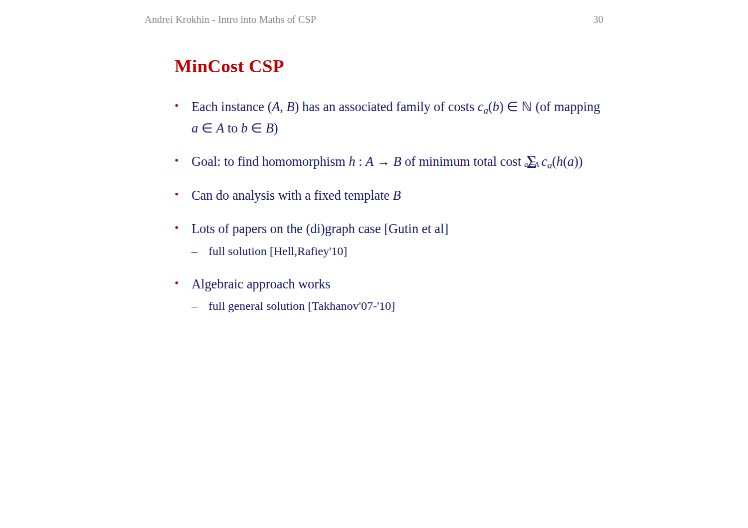Andrei Krokhin - Intro into Maths of CSP 30
MinCost CSP
Each instance (A, B) has an associated family of costs ca(b) ∈ ℕ (of mapping a ∈ A to b ∈ B)
Goal: to find homomorphism h : A → B of minimum total cost Σa∈A ca(h(a))
Can do analysis with a fixed template B
Lots of papers on the (di)graph case [Gutin et al]
full solution [Hell,Rafiey'10]
Algebraic approach works
full general solution [Takhanov'07-'10]